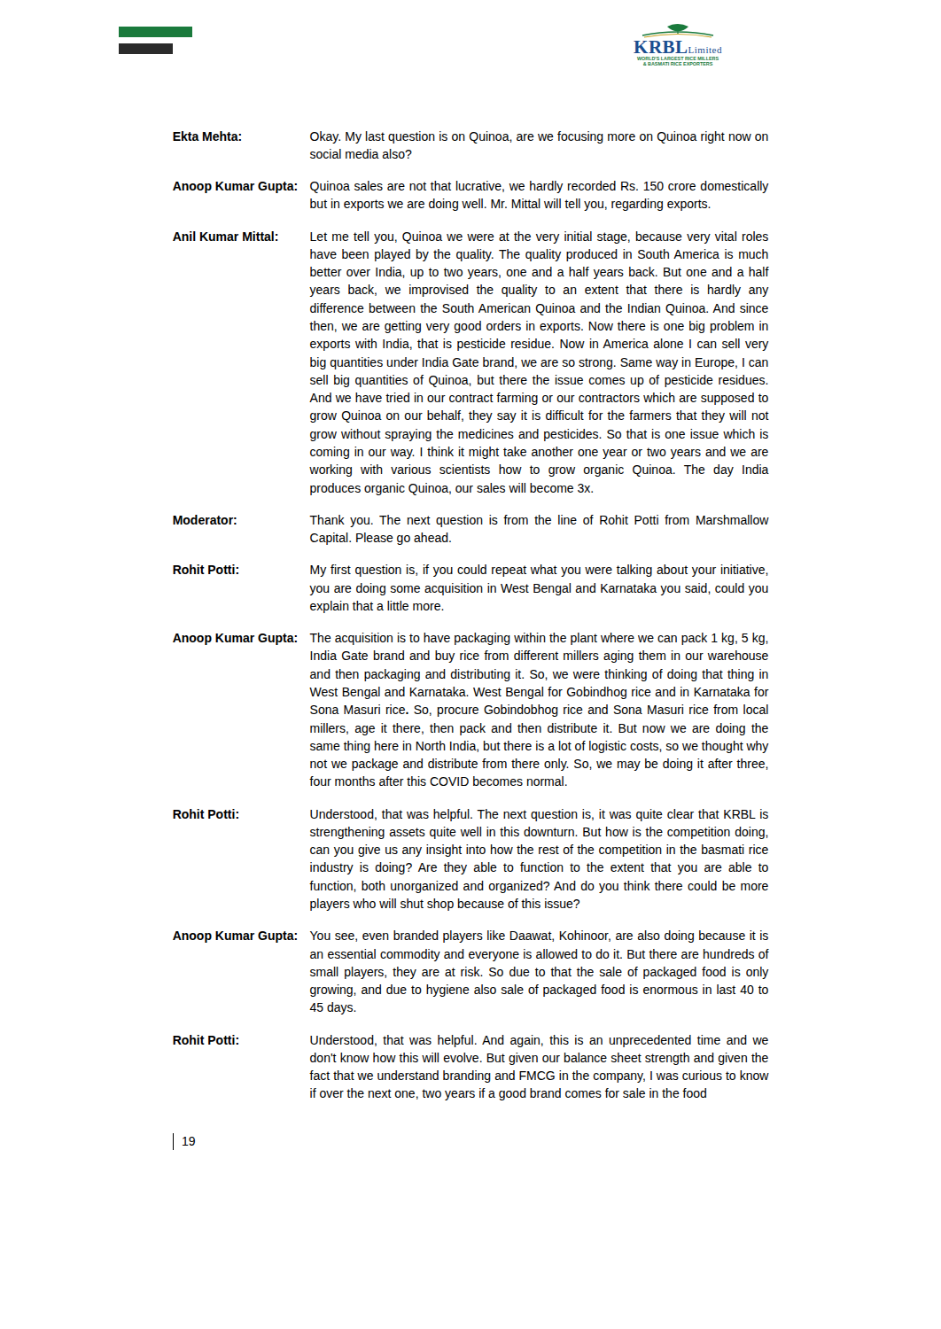KRBLLimited WORLD'S LARGEST RICE MILLERS & BASMATI RICE EXPORTERS
Ekta Mehta:
Okay. My last question is on Quinoa, are we focusing more on Quinoa right now on social media also?
Anoop Kumar Gupta:
Quinoa sales are not that lucrative, we hardly recorded Rs. 150 crore domestically but in exports we are doing well. Mr. Mittal will tell you, regarding exports.
Anil Kumar Mittal:
Let me tell you, Quinoa we were at the very initial stage, because very vital roles have been played by the quality. The quality produced in South America is much better over India, up to two years, one and a half years back. But one and a half years back, we improvised the quality to an extent that there is hardly any difference between the South American Quinoa and the Indian Quinoa. And since then, we are getting very good orders in exports. Now there is one big problem in exports with India, that is pesticide residue. Now in America alone I can sell very big quantities under India Gate brand, we are so strong. Same way in Europe, I can sell big quantities of Quinoa, but there the issue comes up of pesticide residues. And we have tried in our contract farming or our contractors which are supposed to grow Quinoa on our behalf, they say it is difficult for the farmers that they will not grow without spraying the medicines and pesticides. So that is one issue which is coming in our way. I think it might take another one year or two years and we are working with various scientists how to grow organic Quinoa. The day India produces organic Quinoa, our sales will become 3x.
Moderator:
Thank you. The next question is from the line of Rohit Potti from Marshmallow Capital. Please go ahead.
Rohit Potti:
My first question is, if you could repeat what you were talking about your initiative, you are doing some acquisition in West Bengal and Karnataka you said, could you explain that a little more.
Anoop Kumar Gupta:
The acquisition is to have packaging within the plant where we can pack 1 kg, 5 kg, India Gate brand and buy rice from different millers aging them in our warehouse and then packaging and distributing it. So, we were thinking of doing that thing in West Bengal and Karnataka. West Bengal for Gobindhog rice and in Karnataka for Sona Masuri rice. So, procure Gobindobhog rice and Sona Masuri rice from local millers, age it there, then pack and then distribute it. But now we are doing the same thing here in North India, but there is a lot of logistic costs, so we thought why not we package and distribute from there only. So, we may be doing it after three, four months after this COVID becomes normal.
Rohit Potti:
Understood, that was helpful. The next question is, it was quite clear that KRBL is strengthening assets quite well in this downturn. But how is the competition doing, can you give us any insight into how the rest of the competition in the basmati rice industry is doing? Are they able to function to the extent that you are able to function, both unorganized and organized? And do you think there could be more players who will shut shop because of this issue?
Anoop Kumar Gupta:
You see, even branded players like Daawat, Kohinoor, are also doing because it is an essential commodity and everyone is allowed to do it. But there are hundreds of small players, they are at risk. So due to that the sale of packaged food is only growing, and due to hygiene also sale of packaged food is enormous in last 40 to 45 days.
Rohit Potti:
Understood, that was helpful. And again, this is an unprecedented time and we don't know how this will evolve. But given our balance sheet strength and given the fact that we understand branding and FMCG in the company, I was curious to know if over the next one, two years if a good brand comes for sale in the food
19